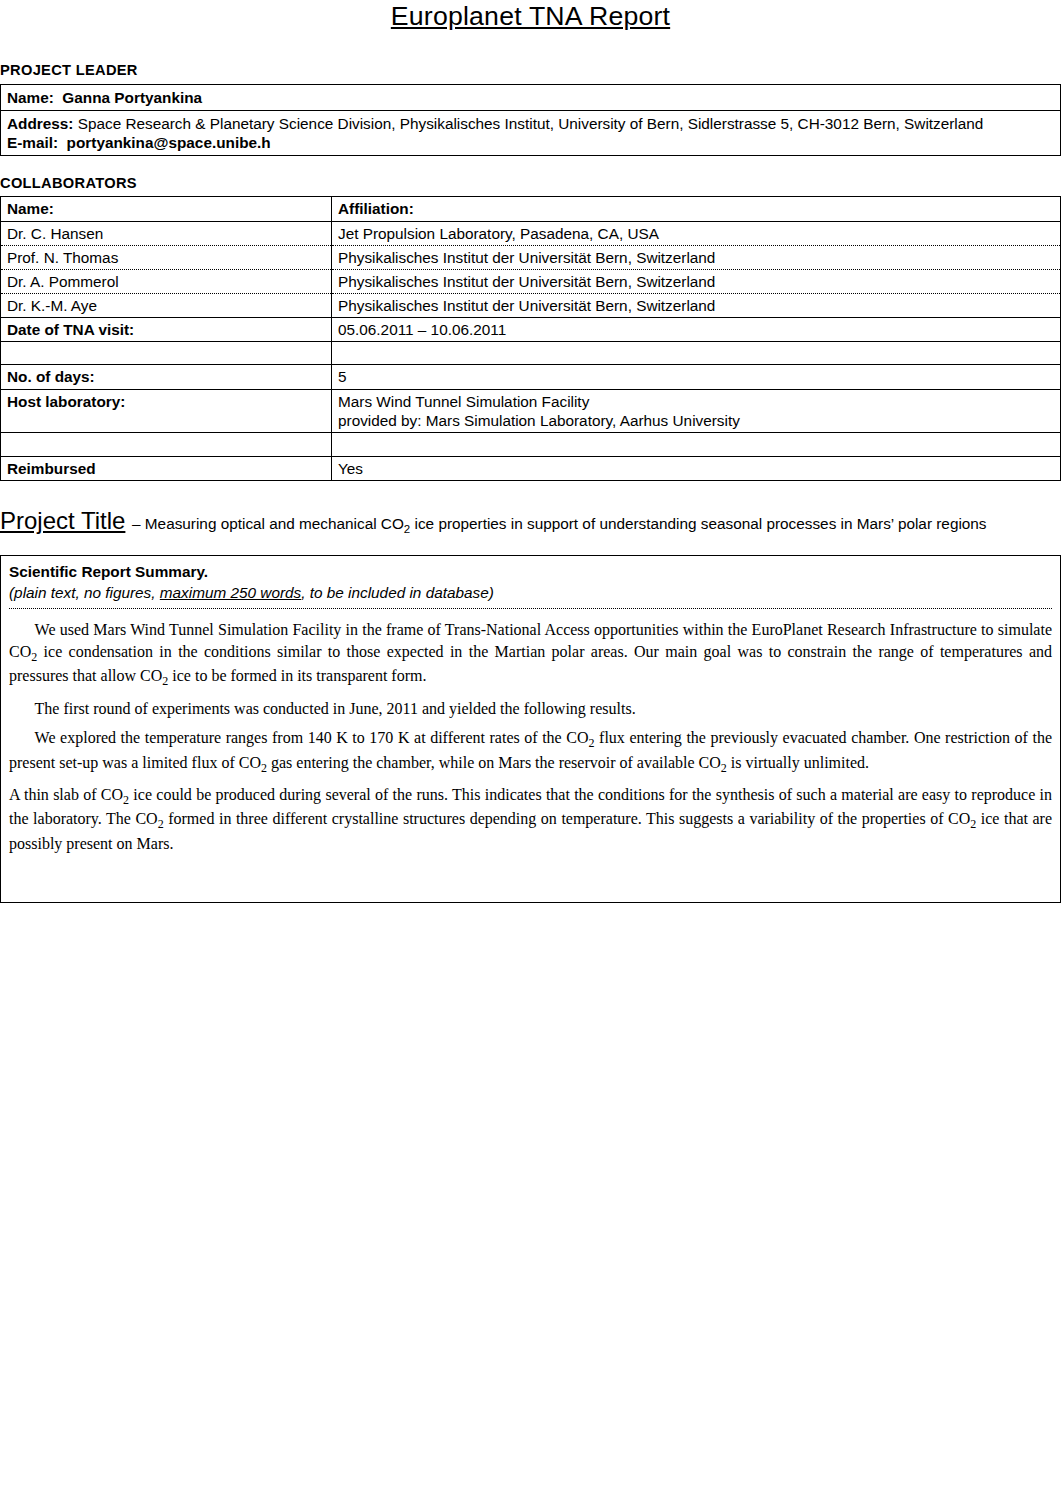Europlanet TNA Report
PROJECT LEADER
| Name: Ganna Portyankina |
| Address: Space Research & Planetary Science Division, Physikalisches Institut, University of Bern, Sidlerstrasse 5, CH-3012 Bern, Switzerland E-mail: portyankina@space.unibe.h |
COLLABORATORS
| Name: | Affiliation: |
| Dr. C. Hansen | Jet Propulsion Laboratory, Pasadena, CA, USA |
| Prof. N. Thomas | Physikalisches Institut der Universität Bern, Switzerland |
| Dr. A. Pommerol | Physikalisches Institut der Universität Bern, Switzerland |
| Dr. K.-M. Aye | Physikalisches Institut der Universität Bern, Switzerland |
| Date of TNA visit: | 05.06.2011 – 10.06.2011 |
| No. of days: | 5 |
| Host laboratory: | Mars Wind Tunnel Simulation Facility provided by: Mars Simulation Laboratory, Aarhus University |
| Reimbursed | Yes |
Project Title – Measuring optical and mechanical CO2 ice properties in support of understanding seasonal processes in Mars’ polar regions
Scientific Report Summary.
(plain text, no figures, maximum 250 words, to be included in database)
We used Mars Wind Tunnel Simulation Facility in the frame of Trans-National Access opportunities within the EuroPlanet Research Infrastructure to simulate CO2 ice condensation in the conditions similar to those expected in the Martian polar areas. Our main goal was to constrain the range of temperatures and pressures that allow CO2 ice to be formed in its transparent form.
The first round of experiments was conducted in June, 2011 and yielded the following results.
We explored the temperature ranges from 140 K to 170 K at different rates of the CO2 flux entering the previously evacuated chamber. One restriction of the present set-up was a limited flux of CO2 gas entering the chamber, while on Mars the reservoir of available CO2 is virtually unlimited.
A thin slab of CO2 ice could be produced during several of the runs. This indicates that the conditions for the synthesis of such a material are easy to reproduce in the laboratory. The CO2 formed in three different crystalline structures depending on temperature. This suggests a variability of the properties of CO2 ice that are possibly present on Mars.